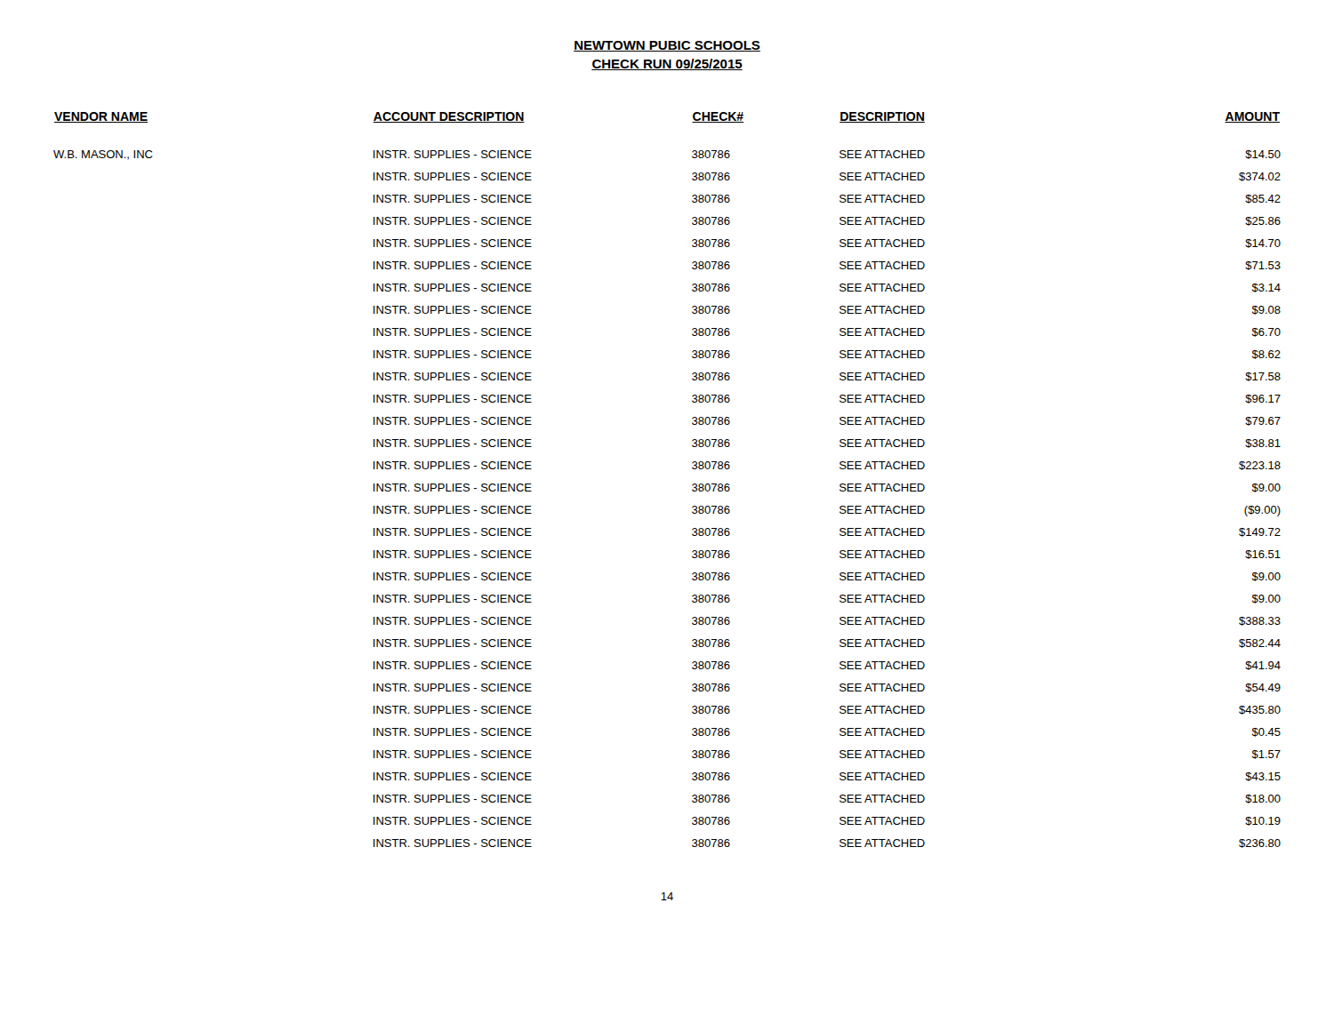NEWTOWN PUBIC SCHOOLS
CHECK RUN 09/25/2015
| VENDOR NAME | ACCOUNT DESCRIPTION | CHECK# | DESCRIPTION | AMOUNT |
| --- | --- | --- | --- | --- |
| W.B. MASON., INC | INSTR. SUPPLIES - SCIENCE | 380786 | SEE ATTACHED | $14.50 |
| | INSTR. SUPPLIES - SCIENCE | 380786 | SEE ATTACHED | $374.02 |
| | INSTR. SUPPLIES - SCIENCE | 380786 | SEE ATTACHED | $85.42 |
| | INSTR. SUPPLIES - SCIENCE | 380786 | SEE ATTACHED | $25.86 |
| | INSTR. SUPPLIES - SCIENCE | 380786 | SEE ATTACHED | $14.70 |
| | INSTR. SUPPLIES - SCIENCE | 380786 | SEE ATTACHED | $71.53 |
| | INSTR. SUPPLIES - SCIENCE | 380786 | SEE ATTACHED | $3.14 |
| | INSTR. SUPPLIES - SCIENCE | 380786 | SEE ATTACHED | $9.08 |
| | INSTR. SUPPLIES - SCIENCE | 380786 | SEE ATTACHED | $6.70 |
| | INSTR. SUPPLIES - SCIENCE | 380786 | SEE ATTACHED | $8.62 |
| | INSTR. SUPPLIES - SCIENCE | 380786 | SEE ATTACHED | $17.58 |
| | INSTR. SUPPLIES - SCIENCE | 380786 | SEE ATTACHED | $96.17 |
| | INSTR. SUPPLIES - SCIENCE | 380786 | SEE ATTACHED | $79.67 |
| | INSTR. SUPPLIES - SCIENCE | 380786 | SEE ATTACHED | $38.81 |
| | INSTR. SUPPLIES - SCIENCE | 380786 | SEE ATTACHED | $223.18 |
| | INSTR. SUPPLIES - SCIENCE | 380786 | SEE ATTACHED | $9.00 |
| | INSTR. SUPPLIES - SCIENCE | 380786 | SEE ATTACHED | ($9.00) |
| | INSTR. SUPPLIES - SCIENCE | 380786 | SEE ATTACHED | $149.72 |
| | INSTR. SUPPLIES - SCIENCE | 380786 | SEE ATTACHED | $16.51 |
| | INSTR. SUPPLIES - SCIENCE | 380786 | SEE ATTACHED | $9.00 |
| | INSTR. SUPPLIES - SCIENCE | 380786 | SEE ATTACHED | $9.00 |
| | INSTR. SUPPLIES - SCIENCE | 380786 | SEE ATTACHED | $388.33 |
| | INSTR. SUPPLIES - SCIENCE | 380786 | SEE ATTACHED | $582.44 |
| | INSTR. SUPPLIES - SCIENCE | 380786 | SEE ATTACHED | $41.94 |
| | INSTR. SUPPLIES - SCIENCE | 380786 | SEE ATTACHED | $54.49 |
| | INSTR. SUPPLIES - SCIENCE | 380786 | SEE ATTACHED | $435.80 |
| | INSTR. SUPPLIES - SCIENCE | 380786 | SEE ATTACHED | $0.45 |
| | INSTR. SUPPLIES - SCIENCE | 380786 | SEE ATTACHED | $1.57 |
| | INSTR. SUPPLIES - SCIENCE | 380786 | SEE ATTACHED | $43.15 |
| | INSTR. SUPPLIES - SCIENCE | 380786 | SEE ATTACHED | $18.00 |
| | INSTR. SUPPLIES - SCIENCE | 380786 | SEE ATTACHED | $10.19 |
| | INSTR. SUPPLIES - SCIENCE | 380786 | SEE ATTACHED | $236.80 |
14